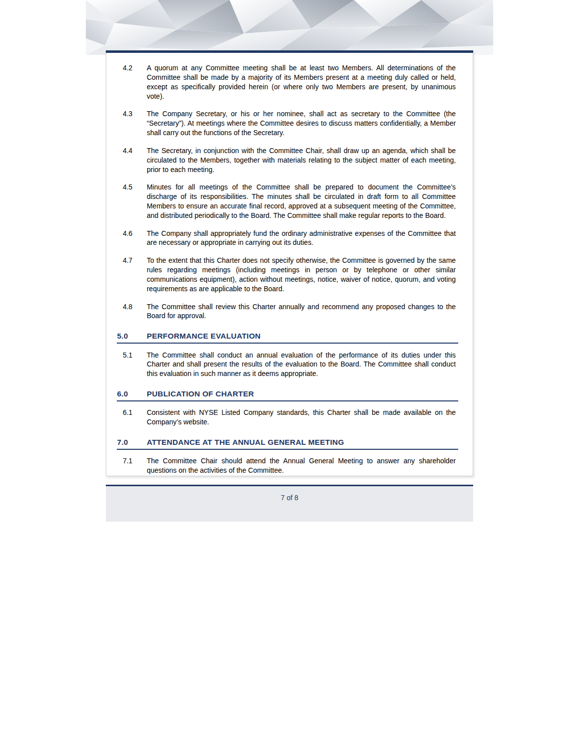4.2
A quorum at any Committee meeting shall be at least two Members. All determinations of the Committee shall be made by a majority of its Members present at a meeting duly called or held, except as specifically provided herein (or where only two Members are present, by unanimous vote).
4.3
The Company Secretary, or his or her nominee, shall act as secretary to the Committee (the “Secretary”). At meetings where the Committee desires to discuss matters confidentially, a Member shall carry out the functions of the Secretary.
4.4
The Secretary, in conjunction with the Committee Chair, shall draw up an agenda, which shall be circulated to the Members, together with materials relating to the subject matter of each meeting, prior to each meeting.
4.5
Minutes for all meetings of the Committee shall be prepared to document the Committee’s discharge of its responsibilities. The minutes shall be circulated in draft form to all Committee Members to ensure an accurate final record, approved at a subsequent meeting of the Committee, and distributed periodically to the Board. The Committee shall make regular reports to the Board.
4.6
The Company shall appropriately fund the ordinary administrative expenses of the Committee that are necessary or appropriate in carrying out its duties.
4.7
To the extent that this Charter does not specify otherwise, the Committee is governed by the same rules regarding meetings (including meetings in person or by telephone or other similar communications equipment), action without meetings, notice, waiver of notice, quorum, and voting requirements as are applicable to the Board.
4.8
The Committee shall review this Charter annually and recommend any proposed changes to the Board for approval.
5.0
PERFORMANCE EVALUATION
5.1
The Committee shall conduct an annual evaluation of the performance of its duties under this Charter and shall present the results of the evaluation to the Board. The Committee shall conduct this evaluation in such manner as it deems appropriate.
6.0
PUBLICATION OF CHARTER
6.1
Consistent with NYSE Listed Company standards, this Charter shall be made available on the Company’s website.
7.0
ATTENDANCE AT THE ANNUAL GENERAL MEETING
7.1
The Committee Chair should attend the Annual General Meeting to answer any shareholder questions on the activities of the Committee.
7 of 8